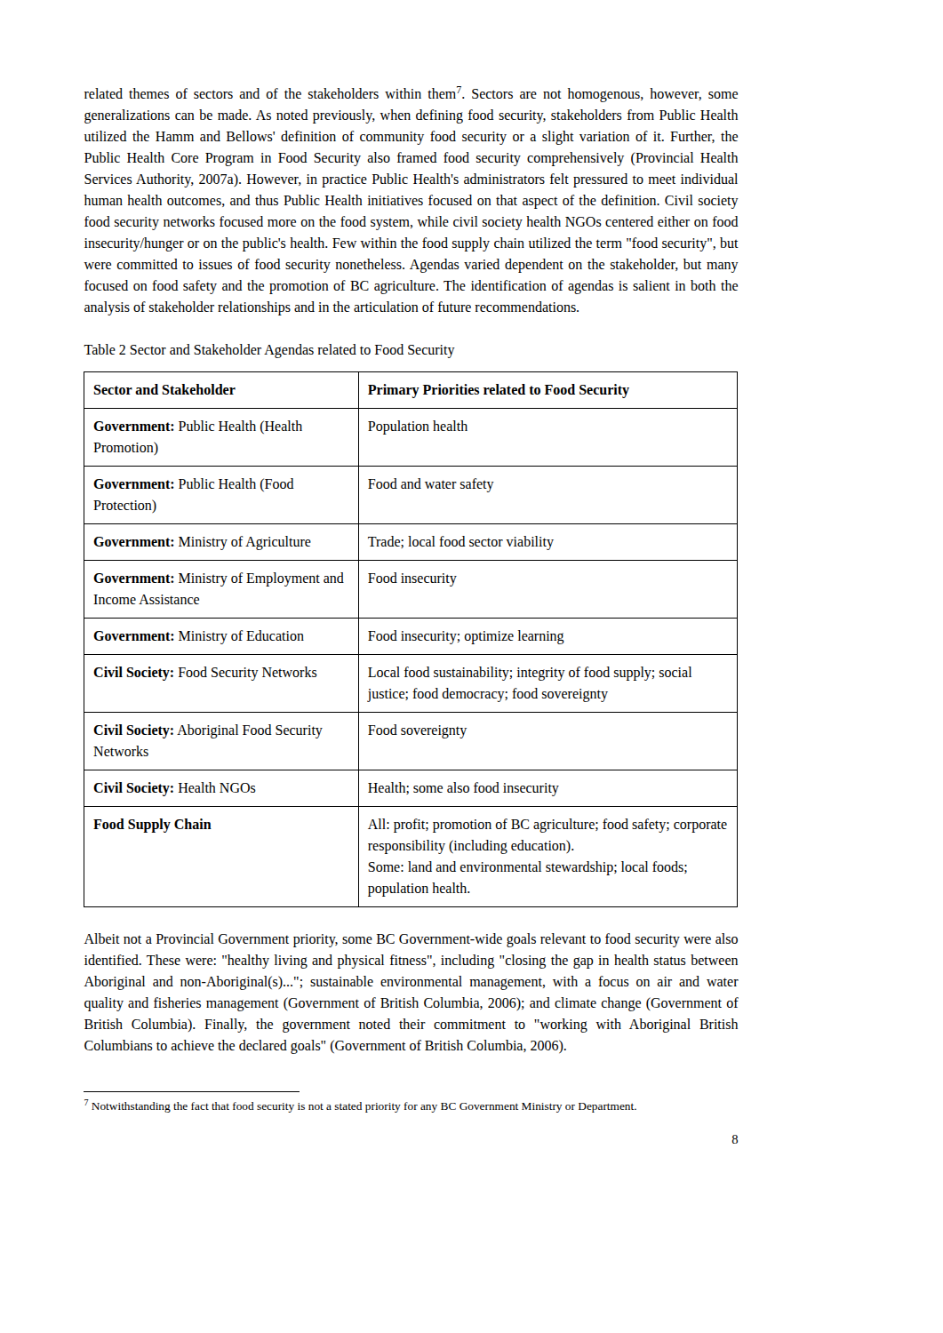related themes of sectors and of the stakeholders within them7. Sectors are not homogenous, however, some generalizations can be made. As noted previously, when defining food security, stakeholders from Public Health utilized the Hamm and Bellows' definition of community food security or a slight variation of it. Further, the Public Health Core Program in Food Security also framed food security comprehensively (Provincial Health Services Authority, 2007a). However, in practice Public Health's administrators felt pressured to meet individual human health outcomes, and thus Public Health initiatives focused on that aspect of the definition. Civil society food security networks focused more on the food system, while civil society health NGOs centered either on food insecurity/hunger or on the public's health. Few within the food supply chain utilized the term "food security", but were committed to issues of food security nonetheless. Agendas varied dependent on the stakeholder, but many focused on food safety and the promotion of BC agriculture. The identification of agendas is salient in both the analysis of stakeholder relationships and in the articulation of future recommendations.
Table 2 Sector and Stakeholder Agendas related to Food Security
| Sector and Stakeholder | Primary Priorities related to Food Security |
| --- | --- |
| Government: Public Health (Health Promotion) | Population health |
| Government: Public Health (Food Protection) | Food and water safety |
| Government: Ministry of Agriculture | Trade; local food sector viability |
| Government: Ministry of Employment and Income Assistance | Food insecurity |
| Government: Ministry of Education | Food insecurity; optimize learning |
| Civil Society: Food Security Networks | Local food sustainability; integrity of food supply; social justice; food democracy; food sovereignty |
| Civil Society: Aboriginal Food Security Networks | Food sovereignty |
| Civil Society: Health NGOs | Health; some also food insecurity |
| Food Supply Chain | All: profit; promotion of BC agriculture; food safety; corporate responsibility (including education). Some: land and environmental stewardship; local foods; population health. |
Albeit not a Provincial Government priority, some BC Government-wide goals relevant to food security were also identified. These were: "healthy living and physical fitness", including "closing the gap in health status between Aboriginal and non-Aboriginal(s)..."; sustainable environmental management, with a focus on air and water quality and fisheries management (Government of British Columbia, 2006); and climate change (Government of British Columbia). Finally, the government noted their commitment to "working with Aboriginal British Columbians to achieve the declared goals" (Government of British Columbia, 2006).
7 Notwithstanding the fact that food security is not a stated priority for any BC Government Ministry or Department.
8